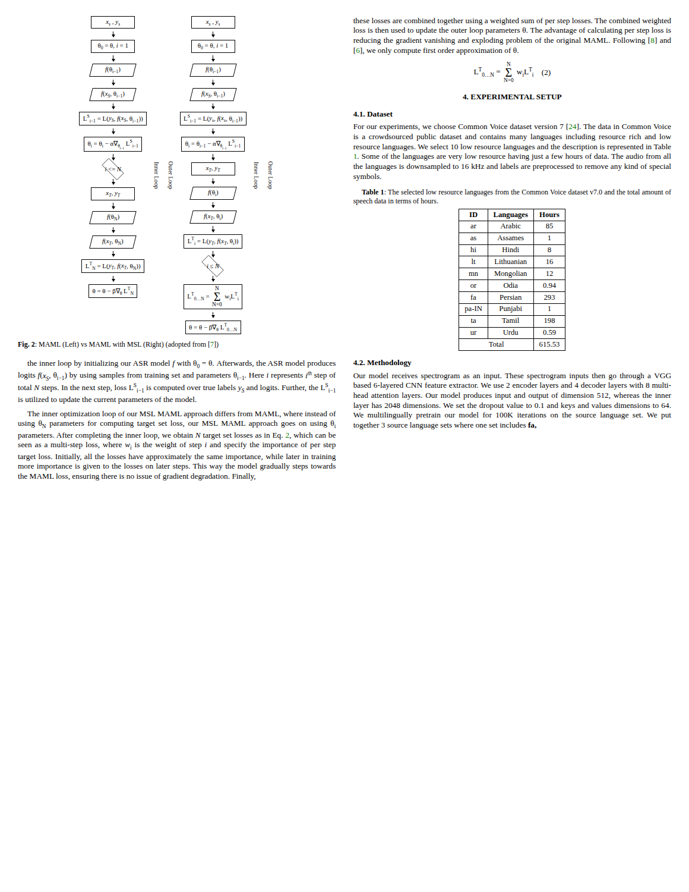xs , ys
θ0 = θ, i = 1
f(θi−1)
f(xS, θi−1)
LSi−1 = L(yS, f(xS, θi−1))
θi = θi − α∇θi−1 LSi−1
i <= N
xT, yT
f(θN)
f(xT, θN)
LTN = L(yT, f(xT, θN))
θ = θ − β∇θ LTN
Inner Loop
Outer Loop
xs , ys
θ0 = θ, i = 1
f(θi−1)
f(xS, θi−1)
LSi−1 = L(ys, f(xs, θi−1))
θi = θi−1 − α∇θi−1 LSi−1
xT, yT
f(θi)
f(xT, θi)
LTi = L(yT, f(xT, θi))
i ≤ N
LT0…N = NΣN=0 wiLTi
θ = θ − β∇θ LT0…N
Inner Loop
Outer Loop
Fig. 2: MAML (Left) vs MAML with MSL (Right) (adopted from [7])
the inner loop by initializing our ASR model f with θ0 = θ. Afterwards, the ASR model produces logits f(xS, θi−1) by using samples from training set and parameters θi−1. Here i represents ith step of total N steps. In the next step, loss LSi−1 is computed over true labels yS and logits. Further, the LSi−1 is utilized to update the current parameters of the model.
The inner optimization loop of our MSL MAML approach differs from MAML, where instead of using θN parameters for computing target set loss, our MSL MAML approach goes on using θi parameters. After completing the inner loop, we obtain N target set losses as in Eq. 2, which can be seen as a multi-step loss, where wi is the weight of step i and specify the importance of per step target loss. Initially, all the losses have approximately the same importance, while later in training more importance is given to the losses on later steps. This way the model gradually steps towards the MAML loss, ensuring there is no issue of gradient degradation. Finally,
these losses are combined together using a weighted sum of per step losses. The combined weighted loss is then used to update the outer loop parameters θ. The advantage of calculating per step loss is reducing the gradient vanishing and exploding problem of the original MAML. Following [8] and [6], we only compute first order approximation of θ.
LT0…N = NΣN=0 wiLTi
(2)
4. EXPERIMENTAL SETUP
4.1. Dataset
For our experiments, we choose Common Voice dataset version 7 [24]. The data in Common Voice is a crowdsourced public dataset and contains many languages including resource rich and low resource languages. We select 10 low resource languages and the description is represented in Table 1. Some of the languages are very low resource having just a few hours of data. The audio from all the languages is downsampled to 16 kHz and labels are preprocessed to remove any kind of special symbols.
Table 1: The selected low resource languages from the Common Voice dataset v7.0 and the total amount of speech data in terms of hours.
| ID | Languages | Hours |
| --- | --- | --- |
| ar | Arabic | 85 |
| as | Assames | 1 |
| hi | Hindi | 8 |
| lt | Lithuanian | 16 |
| mn | Mongolian | 12 |
| or | Odia | 0.94 |
| fa | Persian | 293 |
| pa-IN | Punjabi | 1 |
| ta | Tamil | 198 |
| ur | Urdu | 0.59 |
| Total | 615.53 |
4.2. Methodology
Our model receives spectrogram as an input. These spectrogram inputs then go through a VGG based 6-layered CNN feature extractor. We use 2 encoder layers and 4 decoder layers with 8 multi-head attention layers. Our model produces input and output of dimension 512, whereas the inner layer has 2048 dimensions. We set the dropout value to 0.1 and keys and values dimensions to 64. We multilingually pretrain our model for 100K iterations on the source language set. We put together 3 source language sets where one set includes fa,